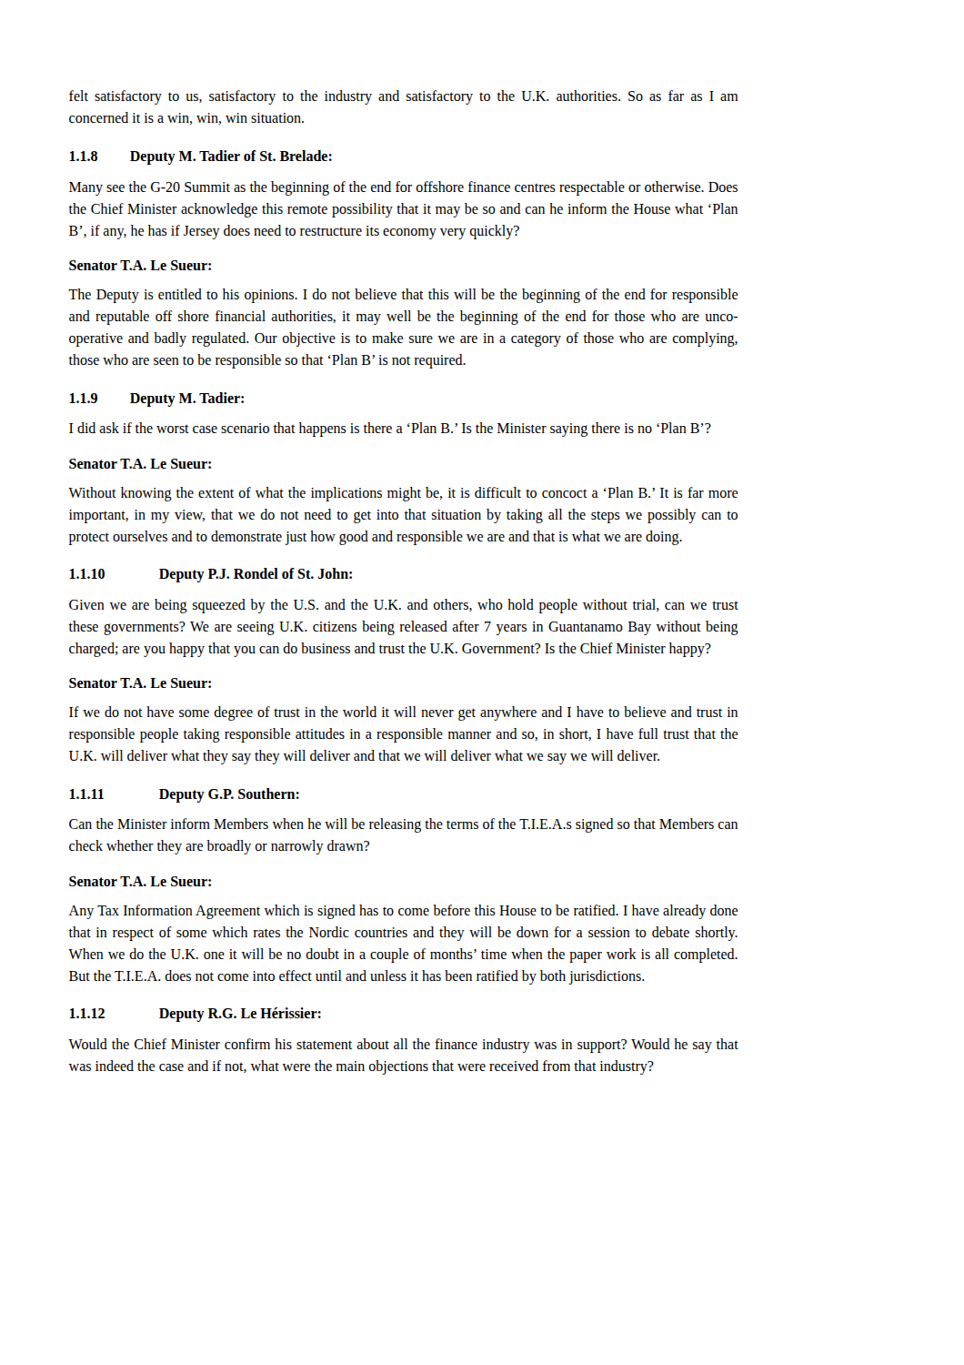felt satisfactory to us, satisfactory to the industry and satisfactory to the U.K. authorities. So as far as I am concerned it is a win, win, win situation.
1.1.8 Deputy M. Tadier of St. Brelade:
Many see the G-20 Summit as the beginning of the end for offshore finance centres respectable or otherwise. Does the Chief Minister acknowledge this remote possibility that it may be so and can he inform the House what ‘Plan B’, if any, he has if Jersey does need to restructure its economy very quickly?
Senator T.A. Le Sueur:
The Deputy is entitled to his opinions. I do not believe that this will be the beginning of the end for responsible and reputable off shore financial authorities, it may well be the beginning of the end for those who are unco-operative and badly regulated. Our objective is to make sure we are in a category of those who are complying, those who are seen to be responsible so that ‘Plan B’ is not required.
1.1.9 Deputy M. Tadier:
I did ask if the worst case scenario that happens is there a ‘Plan B.’ Is the Minister saying there is no ‘Plan B’?
Senator T.A. Le Sueur:
Without knowing the extent of what the implications might be, it is difficult to concoct a ‘Plan B.’ It is far more important, in my view, that we do not need to get into that situation by taking all the steps we possibly can to protect ourselves and to demonstrate just how good and responsible we are and that is what we are doing.
1.1.10 Deputy P.J. Rondel of St. John:
Given we are being squeezed by the U.S. and the U.K. and others, who hold people without trial, can we trust these governments? We are seeing U.K. citizens being released after 7 years in Guantanamo Bay without being charged; are you happy that you can do business and trust the U.K. Government? Is the Chief Minister happy?
Senator T.A. Le Sueur:
If we do not have some degree of trust in the world it will never get anywhere and I have to believe and trust in responsible people taking responsible attitudes in a responsible manner and so, in short, I have full trust that the U.K. will deliver what they say they will deliver and that we will deliver what we say we will deliver.
1.1.11 Deputy G.P. Southern:
Can the Minister inform Members when he will be releasing the terms of the T.I.E.A.s signed so that Members can check whether they are broadly or narrowly drawn?
Senator T.A. Le Sueur:
Any Tax Information Agreement which is signed has to come before this House to be ratified. I have already done that in respect of some which rates the Nordic countries and they will be down for a session to debate shortly. When we do the U.K. one it will be no doubt in a couple of months’ time when the paper work is all completed. But the T.I.E.A. does not come into effect until and unless it has been ratified by both jurisdictions.
1.1.12 Deputy R.G. Le Hérissier:
Would the Chief Minister confirm his statement about all the finance industry was in support? Would he say that was indeed the case and if not, what were the main objections that were received from that industry?